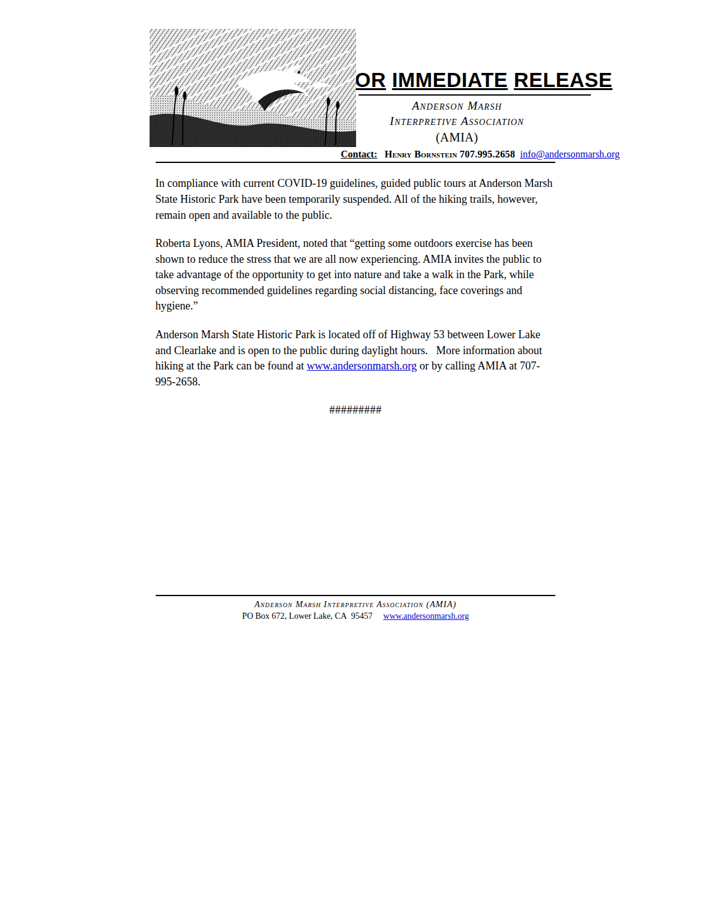FOR IMMEDIATE RELEASE
Anderson Marsh
Interpretive Association
(AMIA)
Contact: Henry Bornstein 707.995.2658 info@andersonmarsh.org
In compliance with current COVID-19 guidelines, guided public tours at Anderson Marsh State Historic Park have been temporarily suspended. All of the hiking trails, however, remain open and available to the public.
Roberta Lyons, AMIA President, noted that “getting some outdoors exercise has been shown to reduce the stress that we are all now experiencing. AMIA invites the public to take advantage of the opportunity to get into nature and take a walk in the Park, while observing recommended guidelines regarding social distancing, face coverings and hygiene.”
Anderson Marsh State Historic Park is located off of Highway 53 between Lower Lake and Clearlake and is open to the public during daylight hours. More information about hiking at the Park can be found at www.andersonmarsh.org or by calling AMIA at 707-995-2658.
#########
Anderson Marsh Interpretive Association (AMIA)
PO Box 672, Lower Lake, CA 95457 www.andersonmarsh.org